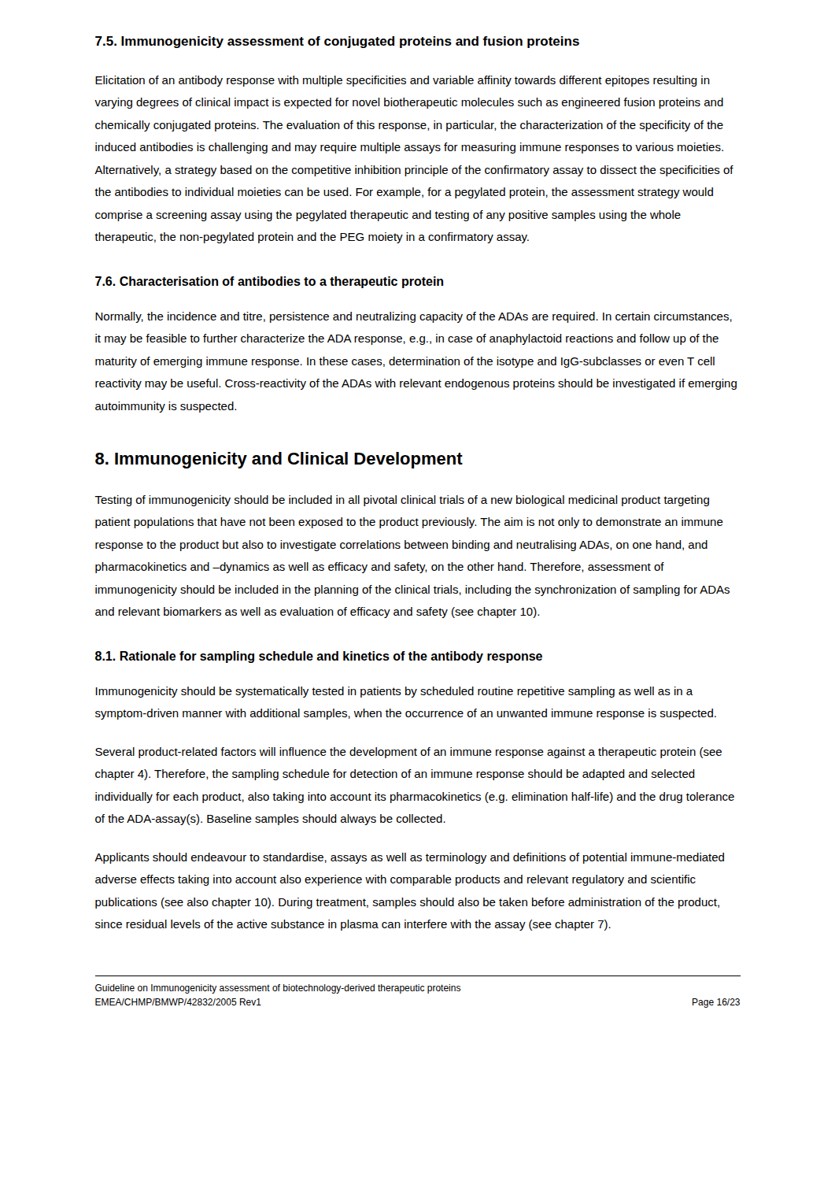7.5. Immunogenicity assessment of conjugated proteins and fusion proteins
Elicitation of an antibody response with multiple specificities and variable affinity towards different epitopes resulting in varying degrees of clinical impact is expected for novel biotherapeutic molecules such as engineered fusion proteins and chemically conjugated proteins. The evaluation of this response, in particular, the characterization of the specificity of the induced antibodies is challenging and may require multiple assays for measuring immune responses to various moieties. Alternatively, a strategy based on the competitive inhibition principle of the confirmatory assay to dissect the specificities of the antibodies to individual moieties can be used. For example, for a pegylated protein, the assessment strategy would comprise a screening assay using the pegylated therapeutic and testing of any positive samples using the whole therapeutic, the non-pegylated protein and the PEG moiety in a confirmatory assay.
7.6. Characterisation of antibodies to a therapeutic protein
Normally, the incidence and titre, persistence and neutralizing capacity of the ADAs are required. In certain circumstances, it may be feasible to further characterize the ADA response, e.g., in case of anaphylactoid reactions and follow up of the maturity of emerging immune response. In these cases, determination of the isotype and IgG-subclasses or even T cell reactivity may be useful. Cross-reactivity of the ADAs with relevant endogenous proteins should be investigated if emerging autoimmunity is suspected.
8. Immunogenicity and Clinical Development
Testing of immunogenicity should be included in all pivotal clinical trials of a new biological medicinal product targeting patient populations that have not been exposed to the product previously. The aim is not only to demonstrate an immune response to the product but also to investigate correlations between binding and neutralising ADAs, on one hand, and pharmacokinetics and –dynamics as well as efficacy and safety, on the other hand. Therefore, assessment of immunogenicity should be included in the planning of the clinical trials, including the synchronization of sampling for ADAs and relevant biomarkers as well as evaluation of efficacy and safety (see chapter 10).
8.1. Rationale for sampling schedule and kinetics of the antibody response
Immunogenicity should be systematically tested in patients by scheduled routine repetitive sampling as well as in a symptom-driven manner with additional samples, when the occurrence of an unwanted immune response is suspected.
Several product-related factors will influence the development of an immune response against a therapeutic protein (see chapter 4). Therefore, the sampling schedule for detection of an immune response should be adapted and selected individually for each product, also taking into account its pharmacokinetics (e.g. elimination half-life) and the drug tolerance of the ADA-assay(s). Baseline samples should always be collected.
Applicants should endeavour to standardise, assays as well as terminology and definitions of potential immune-mediated adverse effects taking into account also experience with comparable products and relevant regulatory and scientific publications (see also chapter 10). During treatment, samples should also be taken before administration of the product, since residual levels of the active substance in plasma can interfere with the assay (see chapter 7).
Guideline on Immunogenicity assessment of biotechnology-derived therapeutic proteins
EMEA/CHMP/BMWP/42832/2005 Rev1
Page 16/23